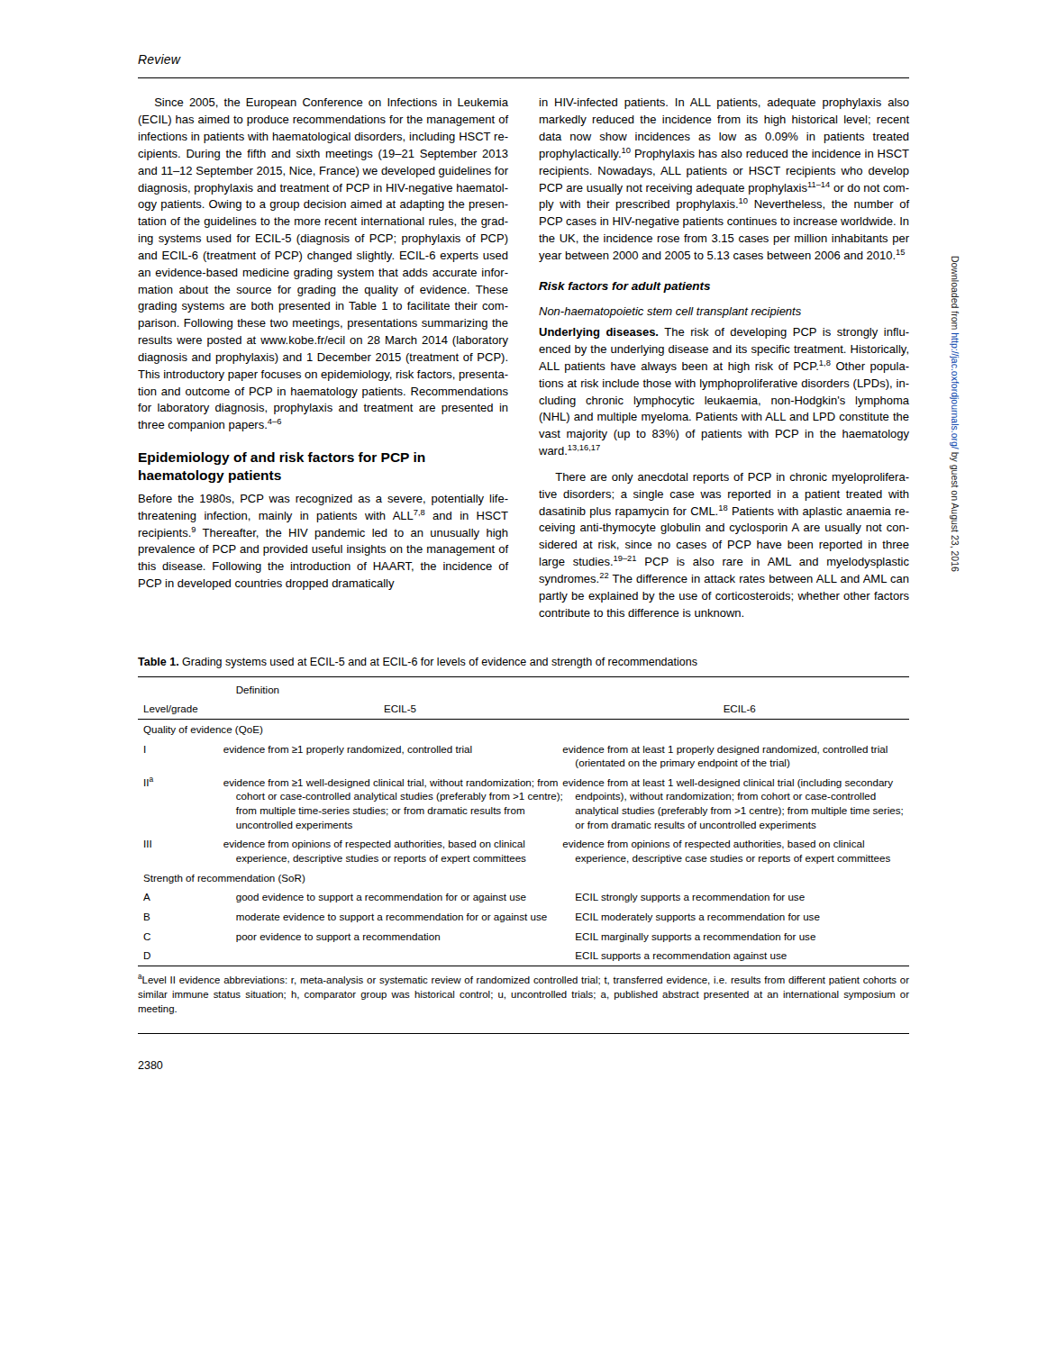Downloaded from http://jac.oxfordjournals.org/ by guest on August 23, 2016
Review
Since 2005, the European Conference on Infections in Leukemia (ECIL) has aimed to produce recommendations for the management of infections in patients with haematological disorders, including HSCT recipients. During the fifth and sixth meetings (19–21 September 2013 and 11–12 September 2015, Nice, France) we developed guidelines for diagnosis, prophylaxis and treatment of PCP in HIV-negative haematology patients. Owing to a group decision aimed at adapting the presentation of the guidelines to the more recent international rules, the grading systems used for ECIL-5 (diagnosis of PCP; prophylaxis of PCP) and ECIL-6 (treatment of PCP) changed slightly. ECIL-6 experts used an evidence-based medicine grading system that adds accurate information about the source for grading the quality of evidence. These grading systems are both presented in Table 1 to facilitate their comparison. Following these two meetings, presentations summarizing the results were posted at www.kobe.fr/ecil on 28 March 2014 (laboratory diagnosis and prophylaxis) and 1 December 2015 (treatment of PCP). This introductory paper focuses on epidemiology, risk factors, presentation and outcome of PCP in haematology patients. Recommendations for laboratory diagnosis, prophylaxis and treatment are presented in three companion papers.4–6
Epidemiology of and risk factors for PCP in haematology patients
Before the 1980s, PCP was recognized as a severe, potentially life-threatening infection, mainly in patients with ALL7,8 and in HSCT recipients.9 Thereafter, the HIV pandemic led to an unusually high prevalence of PCP and provided useful insights on the management of this disease. Following the introduction of HAART, the incidence of PCP in developed countries dropped dramatically
in HIV-infected patients. In ALL patients, adequate prophylaxis also markedly reduced the incidence from its high historical level; recent data now show incidences as low as 0.09% in patients treated prophylactically.10 Prophylaxis has also reduced the incidence in HSCT recipients. Nowadays, ALL patients or HSCT recipients who develop PCP are usually not receiving adequate prophylaxis11–14 or do not comply with their prescribed prophylaxis.10 Nevertheless, the number of PCP cases in HIV-negative patients continues to increase worldwide. In the UK, the incidence rose from 3.15 cases per million inhabitants per year between 2000 and 2005 to 5.13 cases between 2006 and 2010.15
Risk factors for adult patients
Non-haematopoietic stem cell transplant recipients
Underlying diseases. The risk of developing PCP is strongly influenced by the underlying disease and its specific treatment. Historically, ALL patients have always been at high risk of PCP.1,8 Other populations at risk include those with lymphoproliferative disorders (LPDs), including chronic lymphocytic leukaemia, non-Hodgkin's lymphoma (NHL) and multiple myeloma. Patients with ALL and LPD constitute the vast majority (up to 83%) of patients with PCP in the haematology ward.13,16,17
There are only anecdotal reports of PCP in chronic myeloproliferative disorders; a single case was reported in a patient treated with dasatinib plus rapamycin for CML.18 Patients with aplastic anaemia receiving anti-thymocyte globulin and cyclosporin A are usually not considered at risk, since no cases of PCP have been reported in three large studies.19–21 PCP is also rare in AML and myelodysplastic syndromes.22 The difference in attack rates between ALL and AML can partly be explained by the use of corticosteroids; whether other factors contribute to this difference is unknown.
Table 1. Grading systems used at ECIL-5 and at ECIL-6 for levels of evidence and strength of recommendations
| | Definition |
| --- | --- |
| Level/grade | ECIL-5 | ECIL-6 |
| Quality of evidence (QoE) |
| I | evidence from ≥1 properly randomized, controlled trial | evidence from at least 1 properly designed randomized, controlled trial (orientated on the primary endpoint of the trial) |
| II a | evidence from ≥1 well-designed clinical trial, without randomization; from cohort or case-controlled analytical studies (preferably from >1 centre); from multiple time-series studies; or from dramatic results from uncontrolled experiments | evidence from at least 1 well-designed clinical trial (including secondary endpoints), without randomization; from cohort or case-controlled analytical studies (preferably from >1 centre); from multiple time series; or from dramatic results of uncontrolled experiments |
| III | evidence from opinions of respected authorities, based on clinical experience, descriptive studies or reports of expert committees | evidence from opinions of respected authorities, based on clinical experience, descriptive case studies or reports of expert committees |
| Strength of recommendation (SoR) |
| A | good evidence to support a recommendation for or against use | ECIL strongly supports a recommendation for use |
| B | moderate evidence to support a recommendation for or against use | ECIL moderately supports a recommendation for use |
| C | poor evidence to support a recommendation | ECIL marginally supports a recommendation for use |
| D | | ECIL supports a recommendation against use |
aLevel II evidence abbreviations: r, meta-analysis or systematic review of randomized controlled trial; t, transferred evidence, i.e. results from different patient cohorts or similar immune status situation; h, comparator group was historical control; u, uncontrolled trials; a, published abstract presented at an international symposium or meeting.
2380